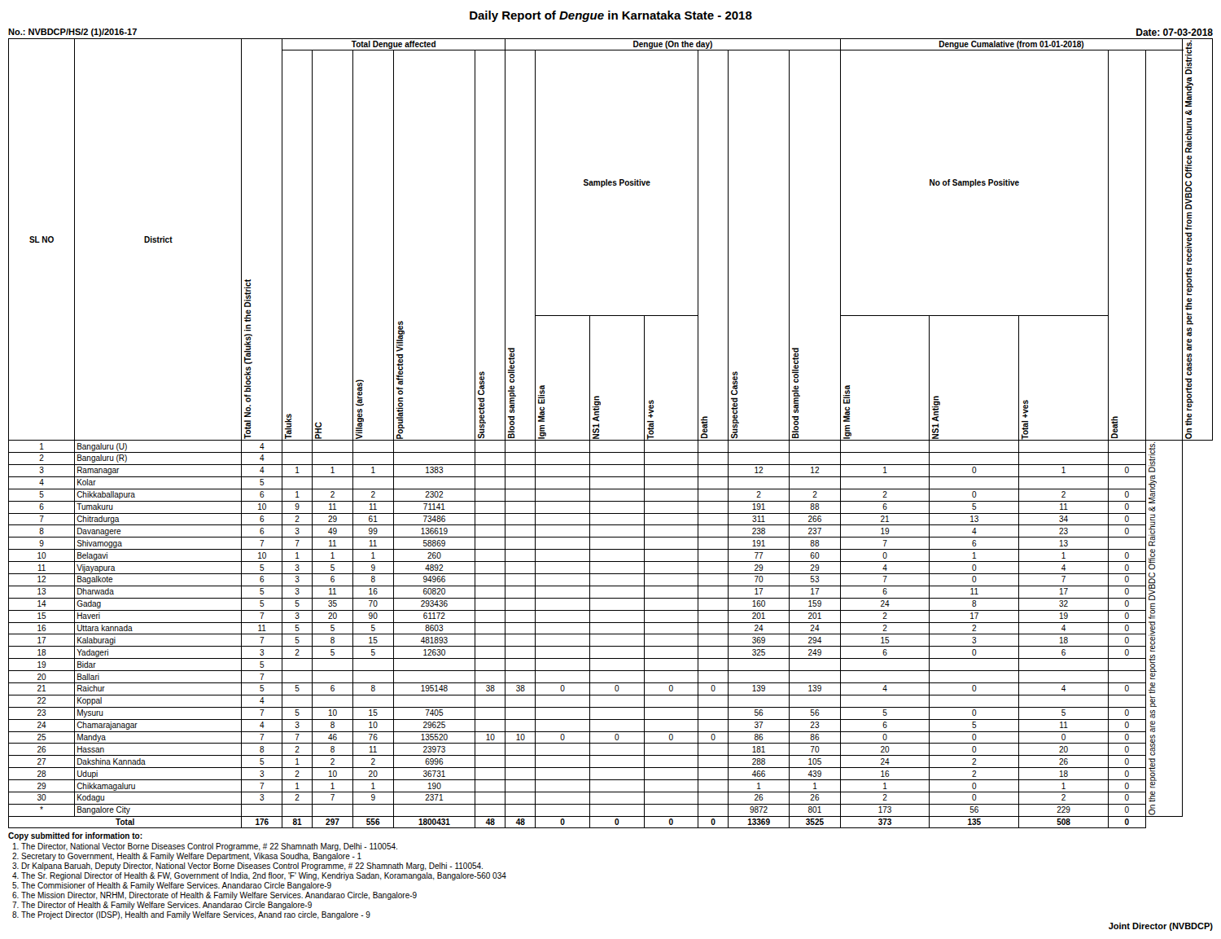Daily Report of Dengue in Karnataka State - 2018
No.: NVBDCP/HS/2 (1)/2016-17Date: 07-03-2018
| SL NO | District | Total No. of blocks (Taluks) in the District | Total Dengue affected | Dengue (On the day) | Dengue Cumalative (from 01-01-2018) | On the reported cases are as per the reports received from DVBDC Office Raichuru & Mandya Districts. |
| --- | --- | --- | --- | --- | --- | --- |
| Taluks | PHC | Villages (areas) | Population of affected Villages | Suspected Cases | Blood sample collected | Samples Positive | Death | Suspected Cases | Blood sample collected | No of Samples Positive | Death |
| Igm Mac Elisa | NS1 Antign | Total +ves | Igm Mac Elisa | NS1 Antign | Total +ves |
| 1 | Bangaluru (U) | 4 | | | | | | | | | | | | | | | | | On the reported cases are as per the reports received from DVBDC Office Raichuru & Mandya Districts. |
| 2 | Bangaluru (R) | 4 | | | | | | | | | | | | | | | | |
| 3 | Ramanagar | 4 | 1 | 1 | 1 | 1383 | | | | | | | 12 | 12 | 1 | 0 | 1 | 0 |
| 4 | Kolar | 5 | | | | | | | | | | | | | | | | |
| 5 | Chikkaballapura | 6 | 1 | 2 | 2 | 2302 | | | | | | | 2 | 2 | 2 | 0 | 2 | 0 |
| 6 | Tumakuru | 10 | 9 | 11 | 11 | 71141 | | | | | | | 191 | 88 | 6 | 5 | 11 | 0 |
| 7 | Chitradurga | 6 | 2 | 29 | 61 | 73486 | | | | | | | 311 | 266 | 21 | 13 | 34 | 0 |
| 8 | Davanagere | 6 | 3 | 49 | 99 | 136619 | | | | | | | 238 | 237 | 19 | 4 | 23 | 0 |
| 9 | Shivamogga | 7 | 7 | 11 | 11 | 58869 | | | | | | | 191 | 88 | 7 | 6 | 13 | |
| 10 | Belagavi | 10 | 1 | 1 | 1 | 260 | | | | | | | 77 | 60 | 0 | 1 | 1 | 0 |
| 11 | Vijayapura | 5 | 3 | 5 | 9 | 4892 | | | | | | | 29 | 29 | 4 | 0 | 4 | 0 |
| 12 | Bagalkote | 6 | 3 | 6 | 8 | 94966 | | | | | | | 70 | 53 | 7 | 0 | 7 | 0 |
| 13 | Dharwada | 5 | 3 | 11 | 16 | 60820 | | | | | | | 17 | 17 | 6 | 11 | 17 | 0 |
| 14 | Gadag | 5 | 5 | 35 | 70 | 293436 | | | | | | | 160 | 159 | 24 | 8 | 32 | 0 |
| 15 | Haveri | 7 | 3 | 20 | 90 | 61172 | | | | | | | 201 | 201 | 2 | 17 | 19 | 0 |
| 16 | Uttara kannada | 11 | 5 | 5 | 5 | 8603 | | | | | | | 24 | 24 | 2 | 2 | 4 | 0 |
| 17 | Kalaburagi | 7 | 5 | 8 | 15 | 481893 | | | | | | | 369 | 294 | 15 | 3 | 18 | 0 |
| 18 | Yadageri | 3 | 2 | 5 | 5 | 12630 | | | | | | | 325 | 249 | 6 | 0 | 6 | 0 |
| 19 | Bidar | 5 | | | | | | | | | | | | | | | | |
| 20 | Ballari | 7 | | | | | | | | | | | | | | | | |
| 21 | Raichur | 5 | 5 | 6 | 8 | 195148 | 38 | 38 | 0 | 0 | 0 | 0 | 139 | 139 | 4 | 0 | 4 | 0 |
| 22 | Koppal | 4 | | | | | | | | | | | | | | | | |
| 23 | Mysuru | 7 | 5 | 10 | 15 | 7405 | | | | | | | 56 | 56 | 5 | 0 | 5 | 0 |
| 24 | Chamarajanagar | 4 | 3 | 8 | 10 | 29625 | | | | | | | 37 | 23 | 6 | 5 | 11 | 0 |
| 25 | Mandya | 7 | 7 | 46 | 76 | 135520 | 10 | 10 | 0 | 0 | 0 | 0 | 86 | 86 | 0 | 0 | 0 | 0 |
| 26 | Hassan | 8 | 2 | 8 | 11 | 23973 | | | | | | | 181 | 70 | 20 | 0 | 20 | 0 |
| 27 | Dakshina Kannada | 5 | 1 | 2 | 2 | 6996 | | | | | | | 288 | 105 | 24 | 2 | 26 | 0 |
| 28 | Udupi | 3 | 2 | 10 | 20 | 36731 | | | | | | | 466 | 439 | 16 | 2 | 18 | 0 |
| 29 | Chikkamagaluru | 7 | 1 | 1 | 1 | 190 | | | | | | | 1 | 1 | 1 | 0 | 1 | 0 |
| 30 | Kodagu | 3 | 2 | 7 | 9 | 2371 | | | | | | | 26 | 26 | 2 | 0 | 2 | 0 |
| * | Bangalore City | | | | | | | | | | | | 9872 | 801 | 173 | 56 | 229 | 0 |
| Total | 176 | 81 | 297 | 556 | 1800431 | 48 | 48 | 0 | 0 | 0 | 0 | 13369 | 3525 | 373 | 135 | 508 | 0 |
Copy submitted for information to:
The Director, National Vector Borne Diseases Control Programme, # 22 Shamnath Marg, Delhi - 110054.
Secretary to Government, Health & Family Welfare Department, Vikasa Soudha, Bangalore - 1
Dr Kalpana Baruah, Deputy Director, National Vector Borne Diseases Control Programme, # 22 Shamnath Marg, Delhi - 110054.
The Sr. Regional Director of Health & FW, Government of India, 2nd floor, 'F' Wing, Kendriya Sadan, Koramangala, Bangalore-560 034
The Commisioner of Health & Family Welfare Services. Anandarao Circle Bangalore-9
The Mission Director, NRHM, Directorate of Health & Family Welfare Services. Anandarao Circle, Bangalore-9
The Director of Health & Family Welfare Services. Anandarao Circle Bangalore-9
The Project Director (IDSP), Health and Family Welfare Services, Anand rao circle, Bangalore - 9
Joint Director (NVBDCP)